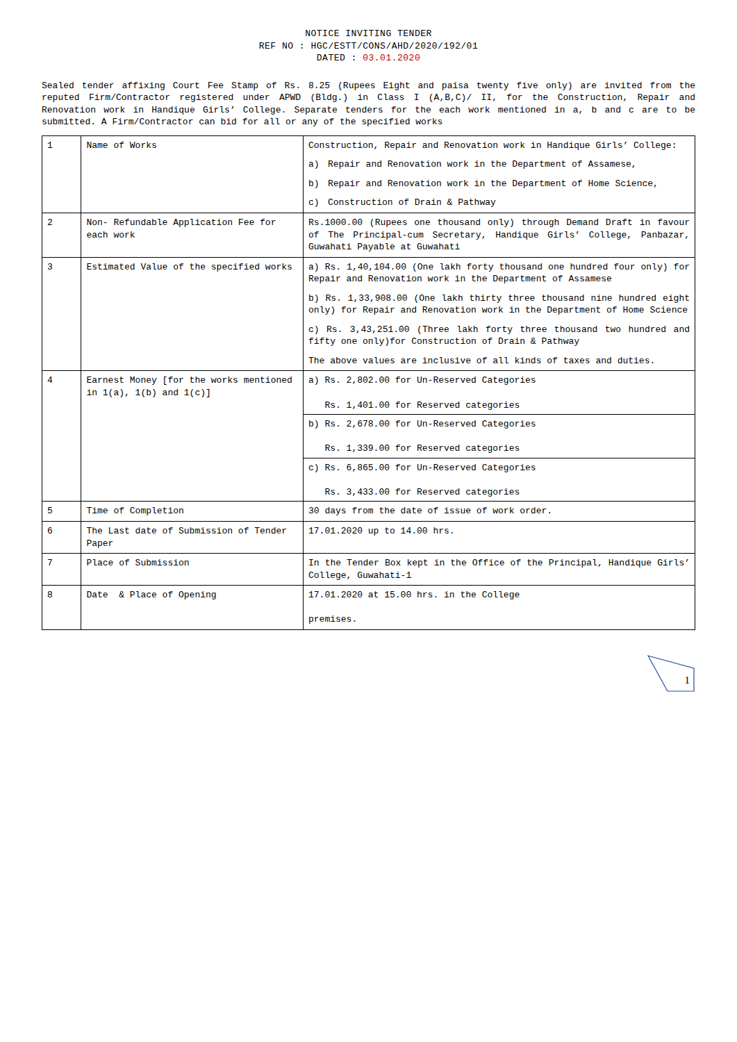NOTICE INVITING TENDER
REF NO : HGC/ESTT/CONS/AHD/2020/192/01
DATED : 03.01.2020
Sealed tender affixing Court Fee Stamp of Rs. 8.25 (Rupees Eight and paisa twenty five only) are invited from the reputed Firm/Contractor registered under APWD (Bldg.) in Class I (A,B,C)/ II, for the Construction, Repair and Renovation work in Handique Girls’ College. Separate tenders for the each work mentioned in a, b and c are to be submitted. A Firm/Contractor can bid for all or any of the specified works
| 1 | Name of Works | Construction, Repair and Renovation work in Handique Girls’ College: a) Repair and Renovation work in the Department of Assamese, b) Repair and Renovation work in the Department of Home Science, c) Construction of Drain & Pathway |
| 2 | Non- Refundable Application Fee for each work | Rs.1000.00 (Rupees one thousand only) through Demand Draft in favour of The Principal-cum Secretary, Handique Girls’ College, Panbazar, Guwahati Payable at Guwahati |
| 3 | Estimated Value of the specified works | a) Rs. 1,40,104.00 (One lakh forty thousand one hundred four only) for Repair and Renovation work in the Department of Assamese b) Rs. 1,33,908.00 (One lakh thirty three thousand nine hundred eight only) for Repair and Renovation work in the Department of Home Science c) Rs. 3,43,251.00 (Three lakh forty three thousand two hundred and fifty one only)for Construction of Drain & Pathway The above values are inclusive of all kinds of taxes and duties. |
| 4 | Earnest Money [for the works mentioned in 1(a), 1(b) and 1(c)] | / a) Rs. 2,802.00 for Un-Reserved Categories Rs. 1,401.00 for Reserved categories / / b) Rs. 2,678.00 for Un-Reserved Categories Rs. 1,339.00 for Reserved categories / / c) Rs. 6,865.00 for Un-Reserved Categories Rs. 3,433.00 for Reserved categories / |
| 5 | Time of Completion | 30 days from the date of issue of work order. |
| 6 | The Last date of Submission of Tender Paper | 17.01.2020 up to 14.00 hrs. |
| 7 | Place of Submission | In the Tender Box kept in the Office of the Principal, Handique Girls’ College, Guwahati-1 |
| 8 | Date & Place of Opening | 17.01.2020 at 15.00 hrs. in the College premises. |
1